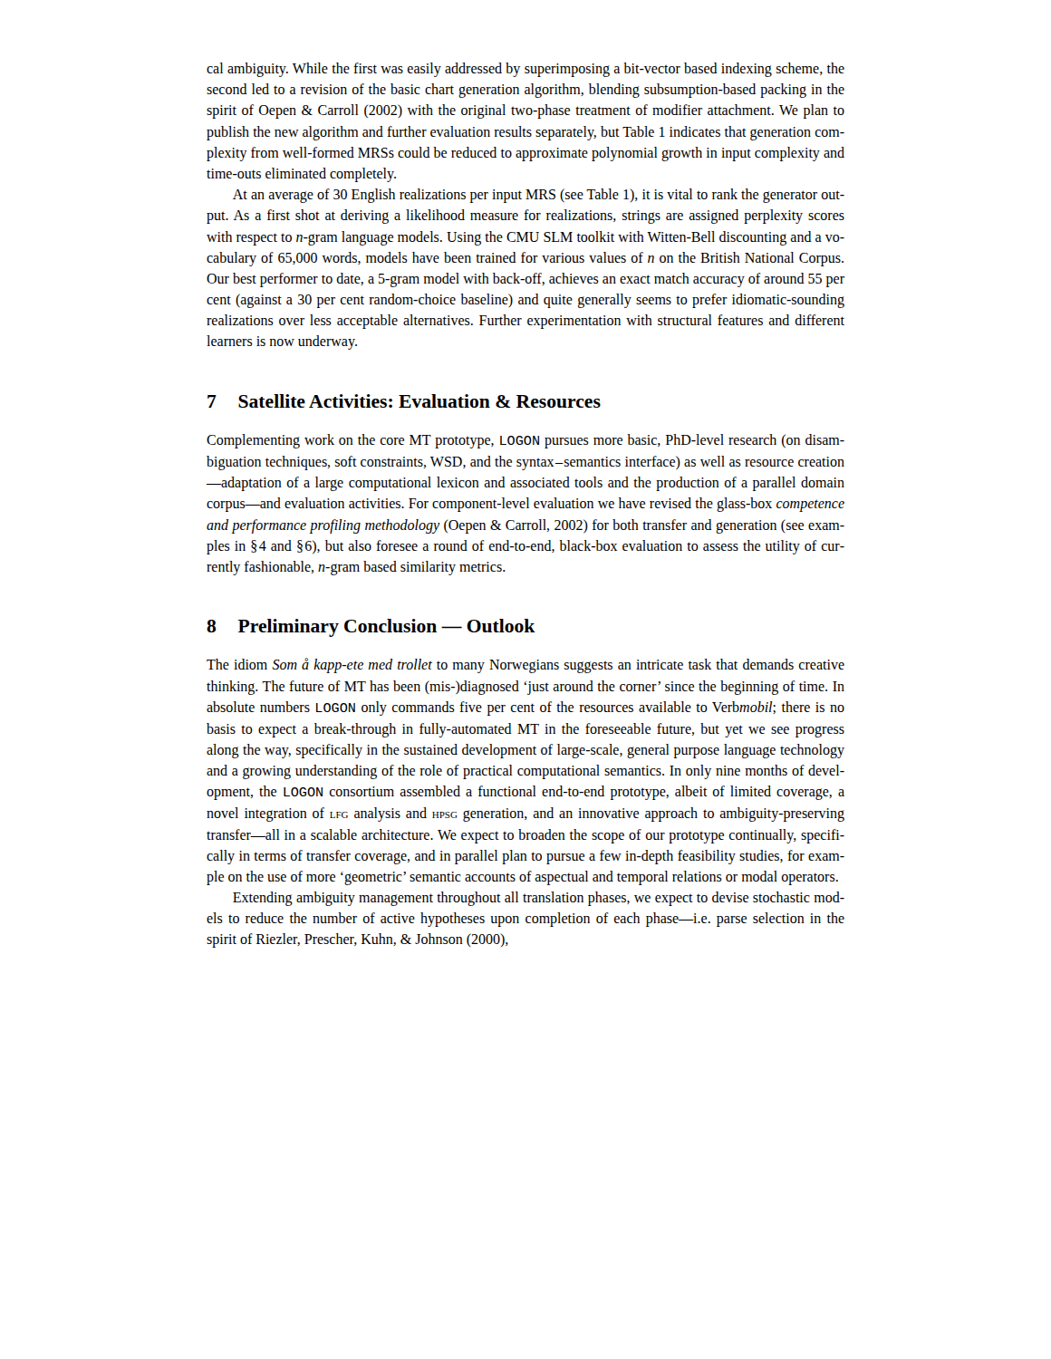cal ambiguity. While the first was easily addressed by superimposing a bit-vector based indexing scheme, the second led to a revision of the basic chart generation algorithm, blending subsumption-based packing in the spirit of Oepen & Carroll (2002) with the original two-phase treatment of modifier attachment. We plan to publish the new algorithm and further evaluation results separately, but Table 1 indicates that generation complexity from well-formed MRSs could be reduced to approximate polynomial growth in input complexity and time-outs eliminated completely.
At an average of 30 English realizations per input MRS (see Table 1), it is vital to rank the generator output. As a first shot at deriving a likelihood measure for realizations, strings are assigned perplexity scores with respect to n-gram language models. Using the CMU SLM toolkit with Witten-Bell discounting and a vocabulary of 65,000 words, models have been trained for various values of n on the British National Corpus. Our best performer to date, a 5-gram model with back-off, achieves an exact match accuracy of around 55 per cent (against a 30 per cent random-choice baseline) and quite generally seems to prefer idiomatic-sounding realizations over less acceptable alternatives. Further experimentation with structural features and different learners is now underway.
7 Satellite Activities: Evaluation & Resources
Complementing work on the core MT prototype, LOGON pursues more basic, PhD-level research (on disambiguation techniques, soft constraints, WSD, and the syntax – semantics interface) as well as resource creation—adaptation of a large computational lexicon and associated tools and the production of a parallel domain corpus—and evaluation activities. For component-level evaluation we have revised the glass-box competence and performance profiling methodology (Oepen & Carroll, 2002) for both transfer and generation (see examples in § 4 and § 6), but also foresee a round of end-to-end, black-box evaluation to assess the utility of currently fashionable, n-gram based similarity metrics.
8 Preliminary Conclusion — Outlook
The idiom Som å kapp-ete med trollet to many Norwegians suggests an intricate task that demands creative thinking. The future of MT has been (mis-)diagnosed ‘just around the corner’ since the beginning of time. In absolute numbers LOGON only commands five per cent of the resources available to Verbmobil; there is no basis to expect a break-through in fully-automated MT in the foreseeable future, but yet we see progress along the way, specifically in the sustained development of large-scale, general purpose language technology and a growing understanding of the role of practical computational semantics. In only nine months of development, the LOGON consortium assembled a functional end-to-end prototype, albeit of limited coverage, a novel integration of lfg analysis and hpsg generation, and an innovative approach to ambiguity-preserving transfer—all in a scalable architecture. We expect to broaden the scope of our prototype continually, specifically in terms of transfer coverage, and in parallel plan to pursue a few in-depth feasibility studies, for example on the use of more ‘geometric’ semantic accounts of aspectual and temporal relations or modal operators.
Extending ambiguity management throughout all translation phases, we expect to devise stochastic models to reduce the number of active hypotheses upon completion of each phase—i.e. parse selection in the spirit of Riezler, Prescher, Kuhn, & Johnson (2000),